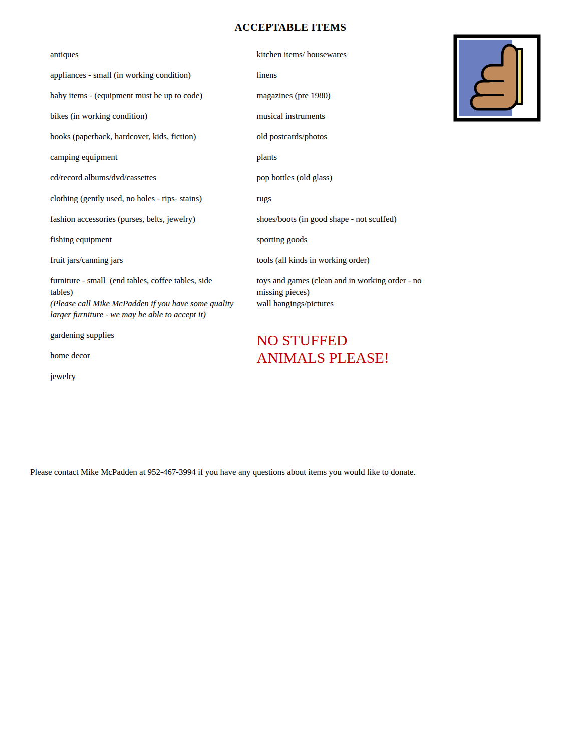ACCEPTABLE ITEMS
antiques
appliances - small (in working condition)
baby items - (equipment must be up to code)
bikes (in working condition)
books (paperback, hardcover, kids, fiction)
camping equipment
cd/record albums/dvd/cassettes
clothing (gently used, no holes - rips- stains)
fashion accessories (purses, belts, jewelry)
fishing equipment
fruit jars/canning jars
furniture - small (end tables, coffee tables, side tables)
(Please call Mike McPadden if you have some quality larger furniture - we may be able to accept it)
gardening supplies
home decor
jewelry
kitchen items/ housewares
linens
magazines (pre 1980)
musical instruments
old postcards/photos
plants
pop bottles (old glass)
rugs
shoes/boots (in good shape - not scuffed)
sporting goods
tools (all kinds in working order)
toys and games (clean and in working order - no missing pieces)
wall hangings/pictures
NO STUFFED
ANIMALS PLEASE!
Please contact Mike McPadden at 952-467-3994 if you have any questions about items you would like to donate.